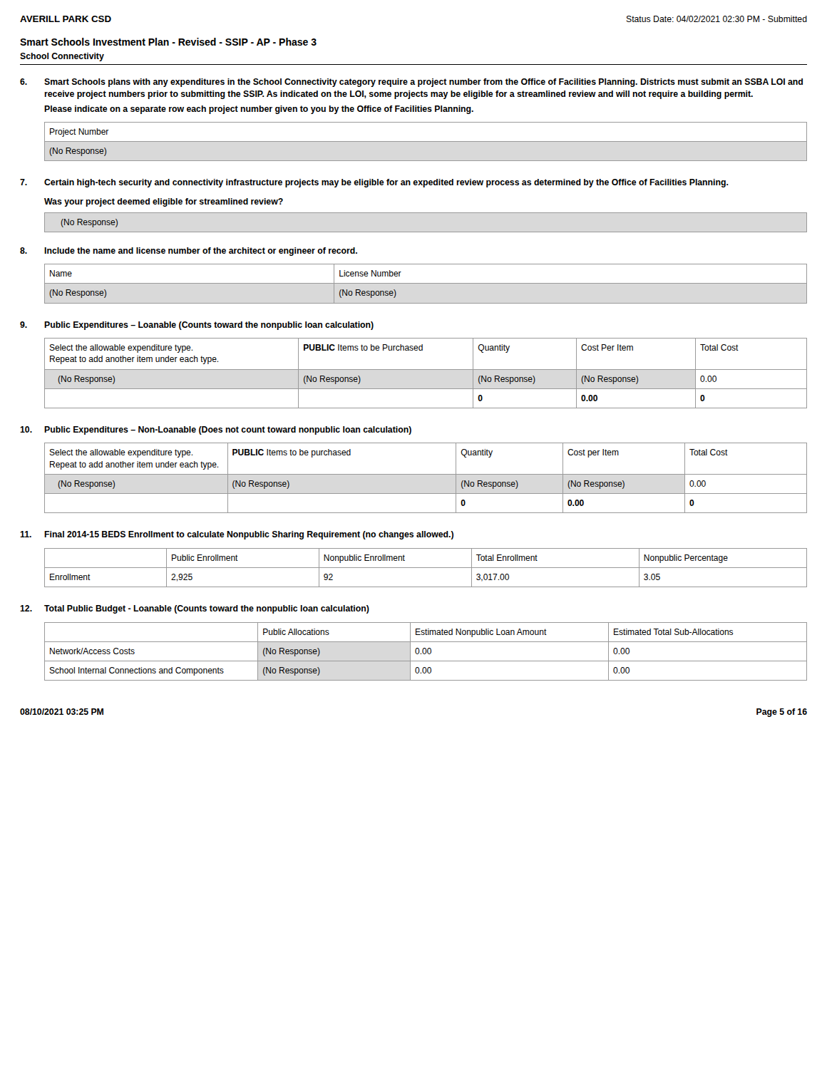AVERILL PARK CSD
Status Date: 04/02/2021 02:30 PM - Submitted
Smart Schools Investment Plan - Revised - SSIP - AP - Phase 3
School Connectivity
6.
Smart Schools plans with any expenditures in the School Connectivity category require a project number from the Office of Facilities Planning. Districts must submit an SSBA LOI and receive project numbers prior to submitting the SSIP. As indicated on the LOI, some projects may be eligible for a streamlined review and will not require a building permit.
Please indicate on a separate row each project number given to you by the Office of Facilities Planning.
| Project Number |
| --- |
| (No Response) |
7.
Certain high-tech security and connectivity infrastructure projects may be eligible for an expedited review process as determined by the Office of Facilities Planning.
Was your project deemed eligible for streamlined review?
(No Response)
8.
Include the name and license number of the architect or engineer of record.
| Name | License Number |
| --- | --- |
| (No Response) | (No Response) |
9.
Public Expenditures – Loanable (Counts toward the nonpublic loan calculation)
| Select the allowable expenditure type. Repeat to add another item under each type. | PUBLIC Items to be Purchased | Quantity | Cost Per Item | Total Cost |
| --- | --- | --- | --- | --- |
| (No Response) | (No Response) | (No Response) | (No Response) | 0.00 |
| | | 0 | 0.00 | 0 |
10.
Public Expenditures – Non-Loanable (Does not count toward nonpublic loan calculation)
| Select the allowable expenditure type. Repeat to add another item under each type. | PUBLIC Items to be purchased | Quantity | Cost per Item | Total Cost |
| --- | --- | --- | --- | --- |
| (No Response) | (No Response) | (No Response) | (No Response) | 0.00 |
| | | 0 | 0.00 | 0 |
11.
Final 2014-15 BEDS Enrollment to calculate Nonpublic Sharing Requirement (no changes allowed.)
| | Public Enrollment | Nonpublic Enrollment | Total Enrollment | Nonpublic Percentage |
| --- | --- | --- | --- | --- |
| Enrollment | 2,925 | 92 | 3,017.00 | 3.05 |
12.
Total Public Budget - Loanable (Counts toward the nonpublic loan calculation)
| | Public Allocations | Estimated Nonpublic Loan Amount | Estimated Total Sub-Allocations |
| --- | --- | --- | --- |
| Network/Access Costs | (No Response) | 0.00 | 0.00 |
| School Internal Connections and Components | (No Response) | 0.00 | 0.00 |
08/10/2021 03:25 PM
Page 5 of 16